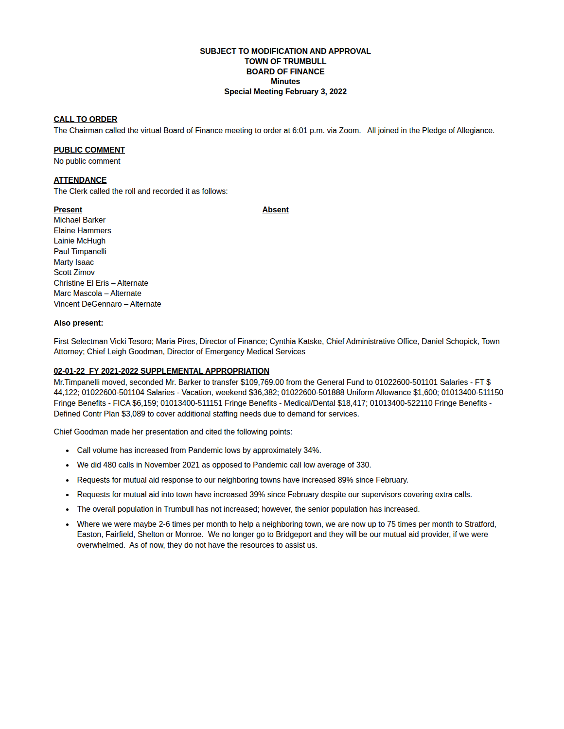SUBJECT TO MODIFICATION AND APPROVAL
TOWN OF TRUMBULL
BOARD OF FINANCE
Minutes
Special Meeting February 3, 2022
CALL TO ORDER
The Chairman called the virtual Board of Finance meeting to order at 6:01 p.m. via Zoom. All joined in the Pledge of Allegiance.
PUBLIC COMMENT
No public comment
ATTENDANCE
The Clerk called the roll and recorded it as follows:
| Present | Absent |
| --- | --- |
| Michael Barker | |
| Elaine Hammers | |
| Lainie McHugh | |
| Paul Timpanelli | |
| Marty Isaac | |
| Scott Zimov | |
| Christine El Eris – Alternate | |
| Marc Mascola – Alternate | |
| Vincent DeGennaro – Alternate | |
Also present:
First Selectman Vicki Tesoro; Maria Pires, Director of Finance; Cynthia Katske, Chief Administrative Office, Daniel Schopick, Town Attorney; Chief Leigh Goodman, Director of Emergency Medical Services
02-01-22 FY 2021-2022 SUPPLEMENTAL APPROPRIATION
Mr.Timpanelli moved, seconded Mr. Barker to transfer $109,769.00 from the General Fund to 01022600-501101 Salaries - FT $ 44,122; 01022600-501104 Salaries - Vacation, weekend $36,382; 01022600-501888 Uniform Allowance $1,600; 01013400-511150 Fringe Benefits - FICA $6,159; 01013400-511151 Fringe Benefits - Medical/Dental $18,417; 01013400-522110 Fringe Benefits - Defined Contr Plan $3,089 to cover additional staffing needs due to demand for services.
Chief Goodman made her presentation and cited the following points:
Call volume has increased from Pandemic lows by approximately 34%.
We did 480 calls in November 2021 as opposed to Pandemic call low average of 330.
Requests for mutual aid response to our neighboring towns have increased 89% since February.
Requests for mutual aid into town have increased 39% since February despite our supervisors covering extra calls.
The overall population in Trumbull has not increased; however, the senior population has increased.
Where we were maybe 2-6 times per month to help a neighboring town, we are now up to 75 times per month to Stratford, Easton, Fairfield, Shelton or Monroe. We no longer go to Bridgeport and they will be our mutual aid provider, if we were overwhelmed. As of now, they do not have the resources to assist us.